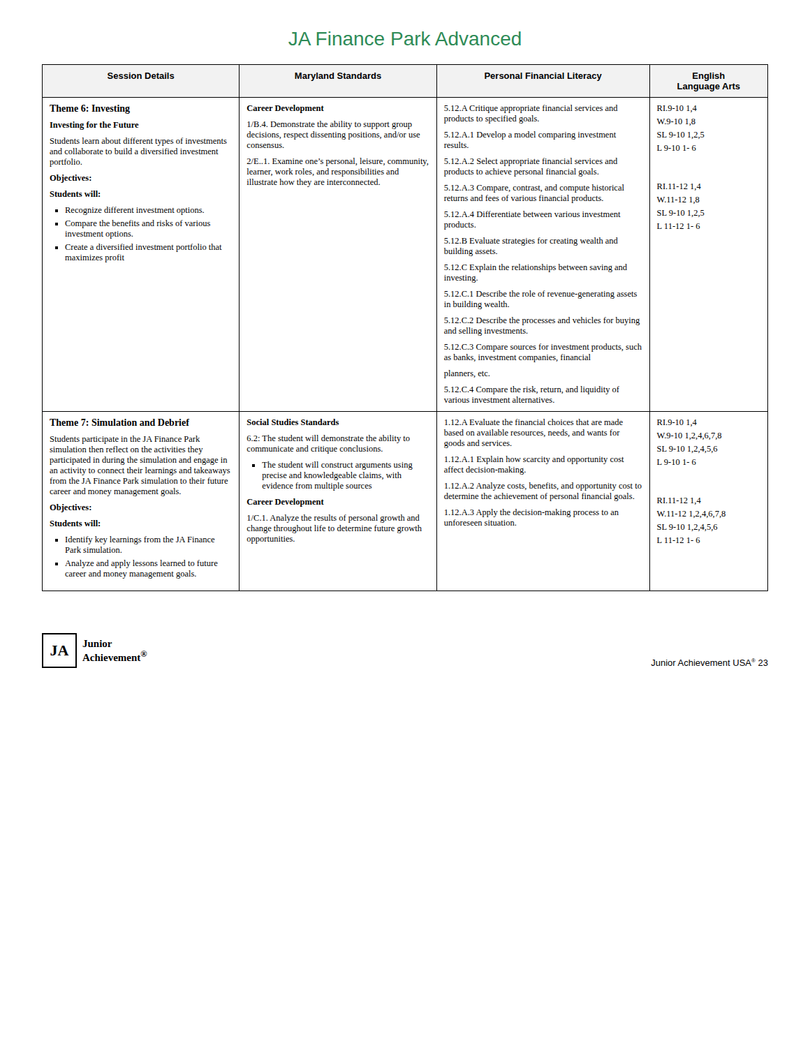JA Finance Park Advanced
| Session Details | Maryland Standards | Personal Financial Literacy | English Language Arts |
| --- | --- | --- | --- |
| Theme 6: Investing Investing for the Future Students learn about different types of investments and collaborate to build a diversified investment portfolio. Objectives: Students will: Recognize different investment options. Compare the benefits and risks of various investment options. Create a diversified investment portfolio that maximizes profit | Career Development 1/B.4. Demonstrate the ability to support group decisions, respect dissenting positions, and/or use consensus. 2/E..1. Examine one’s personal, leisure, community, learner, work roles, and responsibilities and illustrate how they are interconnected. | 5.12.A Critique appropriate financial services and products to specified goals. 5.12.A.1 Develop a model comparing investment results. 5.12.A.2 Select appropriate financial services and products to achieve personal financial goals. 5.12.A.3 Compare, contrast, and compute historical returns and fees of various financial products. 5.12.A.4 Differentiate between various investment products. 5.12.B Evaluate strategies for creating wealth and building assets. 5.12.C Explain the relationships between saving and investing. 5.12.C.1 Describe the role of revenue-generating assets in building wealth. 5.12.C.2 Describe the processes and vehicles for buying and selling investments. 5.12.C.3 Compare sources for investment products, such as banks, investment companies, financial planners, etc. 5.12.C.4 Compare the risk, return, and liquidity of various investment alternatives. | RI.9-10 1,4 W.9-10 1,8 SL 9-10 1,2,5 L 9-10 1- 6 RI.11-12 1,4 W.11-12 1,8 SL 9-10 1,2,5 L 11-12 1- 6 |
| Theme 7: Simulation and Debrief Students participate in the JA Finance Park simulation then reflect on the activities they participated in during the simulation and engage in an activity to connect their learnings and takeaways from the JA Finance Park simulation to their future career and money management goals. Objectives: Students will: Identify key learnings from the JA Finance Park simulation. Analyze and apply lessons learned to future career and money management goals. | Social Studies Standards 6.2: The student will demonstrate the ability to communicate and critique conclusions. The student will construct arguments using precise and knowledgeable claims, with evidence from multiple sources Career Development 1/C.1. Analyze the results of personal growth and change throughout life to determine future growth opportunities. | 1.12.A Evaluate the financial choices that are made based on available resources, needs, and wants for goods and services. 1.12.A.1 Explain how scarcity and opportunity cost affect decision-making. 1.12.A.2 Analyze costs, benefits, and opportunity cost to determine the achievement of personal financial goals. 1.12.A.3 Apply the decision-making process to an unforeseen situation. | RI.9-10 1,4 W.9-10 1,2,4,6,7,8 SL 9-10 1,2,4,5,6 L 9-10 1- 6 RI.11-12 1,4 W.11-12 1,2,4,6,7,8 SL 9-10 1,2,4,5,6 L 11-12 1- 6 |
JA
Junior Achievement®
Junior Achievement USA® 23